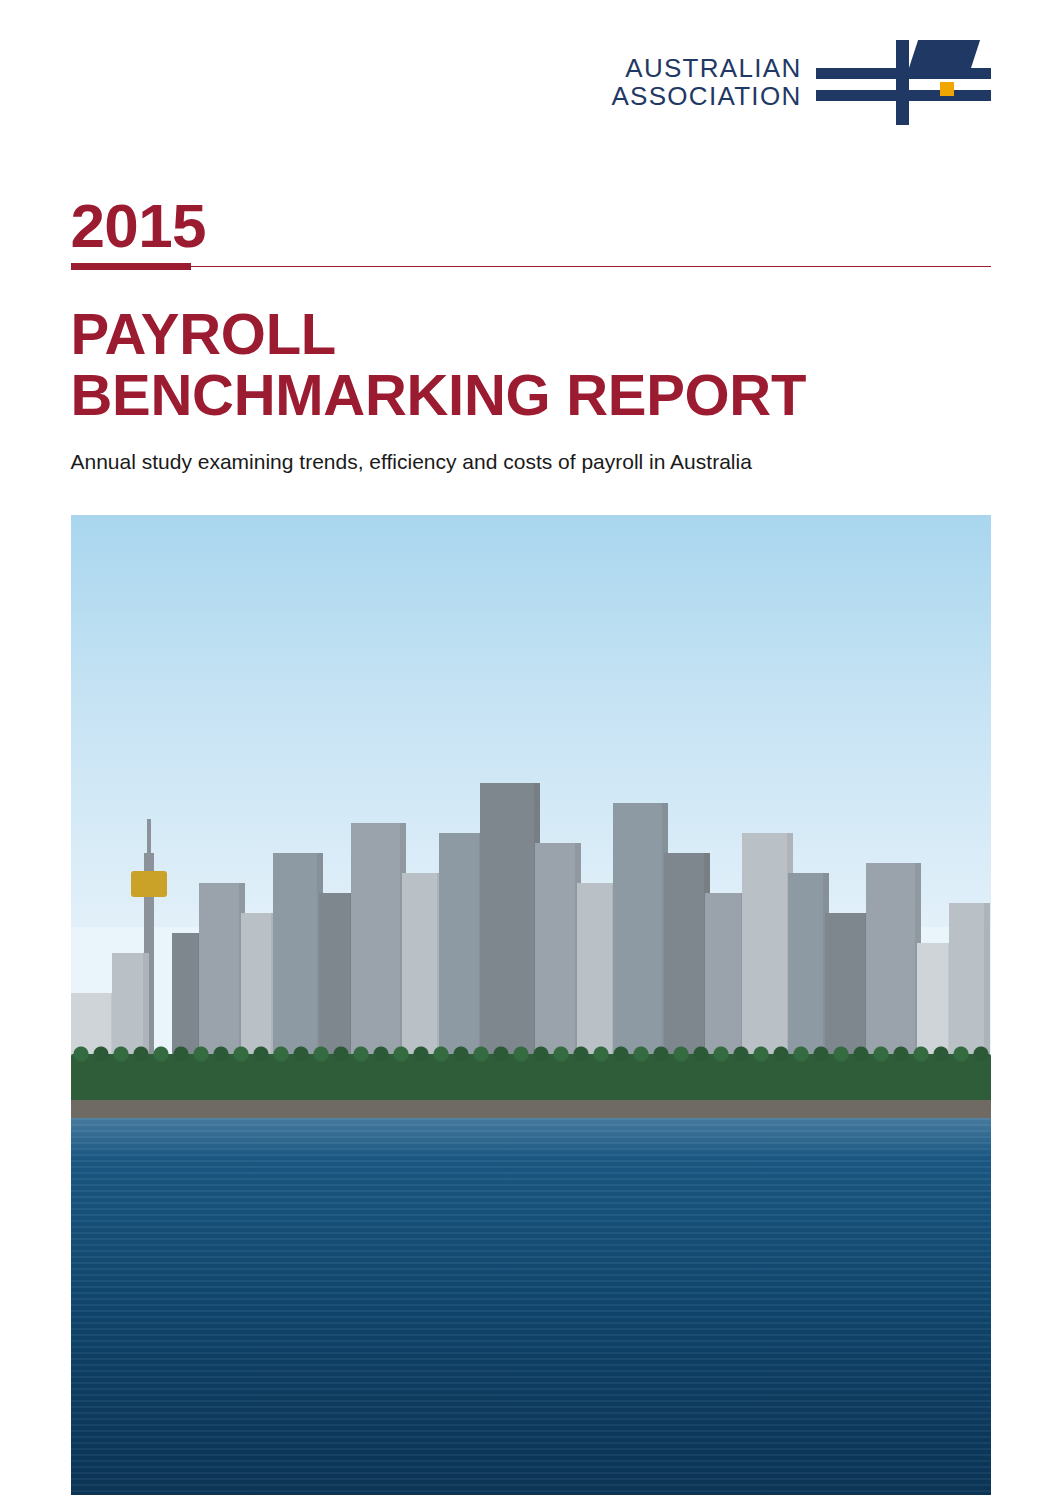AUSTRALIAN ASSOCIATION
2015
PAYROLL
BENCHMARKING REPORT
Annual study examining trends, efficiency and costs of payroll in Australia